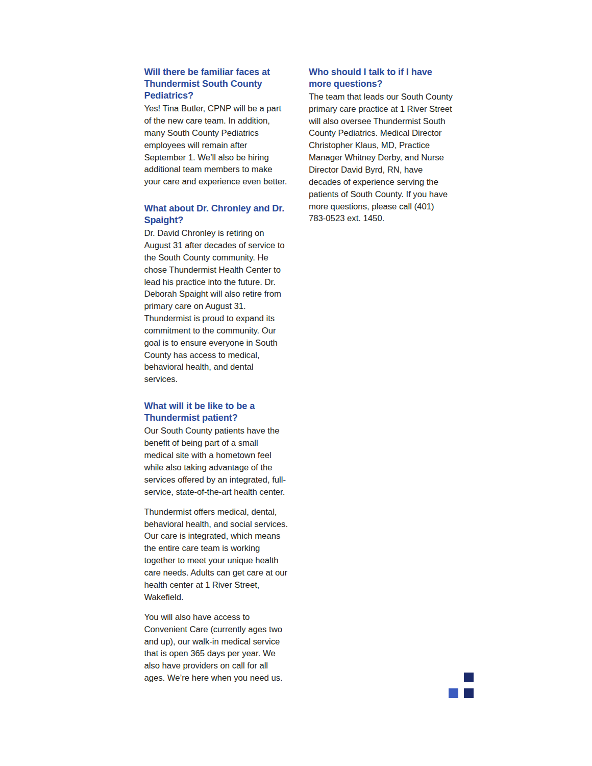Will there be familiar faces at Thundermist South County Pediatrics?
Yes! Tina Butler, CPNP will be a part of the new care team. In addition, many South County Pediatrics employees will remain after September 1. We’ll also be hiring additional team members to make your care and experience even better.
What about Dr. Chronley and Dr. Spaight?
Dr. David Chronley is retiring on August 31 after decades of service to the South County community. He chose Thundermist Health Center to lead his practice into the future. Dr. Deborah Spaight will also retire from primary care on August 31. Thundermist is proud to expand its commitment to the community. Our goal is to ensure everyone in South County has access to medical, behavioral health, and dental services.
What will it be like to be a Thundermist patient?
Our South County patients have the benefit of being part of a small medical site with a hometown feel while also taking advantage of the services offered by an integrated, full-service, state-of-the-art health center.
Thundermist offers medical, dental, behavioral health, and social services. Our care is integrated, which means the entire care team is working together to meet your unique health care needs. Adults can get care at our health center at 1 River Street, Wakefield.
You will also have access to Convenient Care (currently ages two and up), our walk-in medical service that is open 365 days per year. We also have providers on call for all ages. We’re here when you need us.
Who should I talk to if I have more questions?
The team that leads our South County primary care practice at 1 River Street will also oversee Thundermist South County Pediatrics. Medical Director Christopher Klaus, MD, Practice Manager Whitney Derby, and Nurse Director David Byrd, RN, have decades of experience serving the patients of South County. If you have more questions, please call (401) 783-0523 ext. 1450.